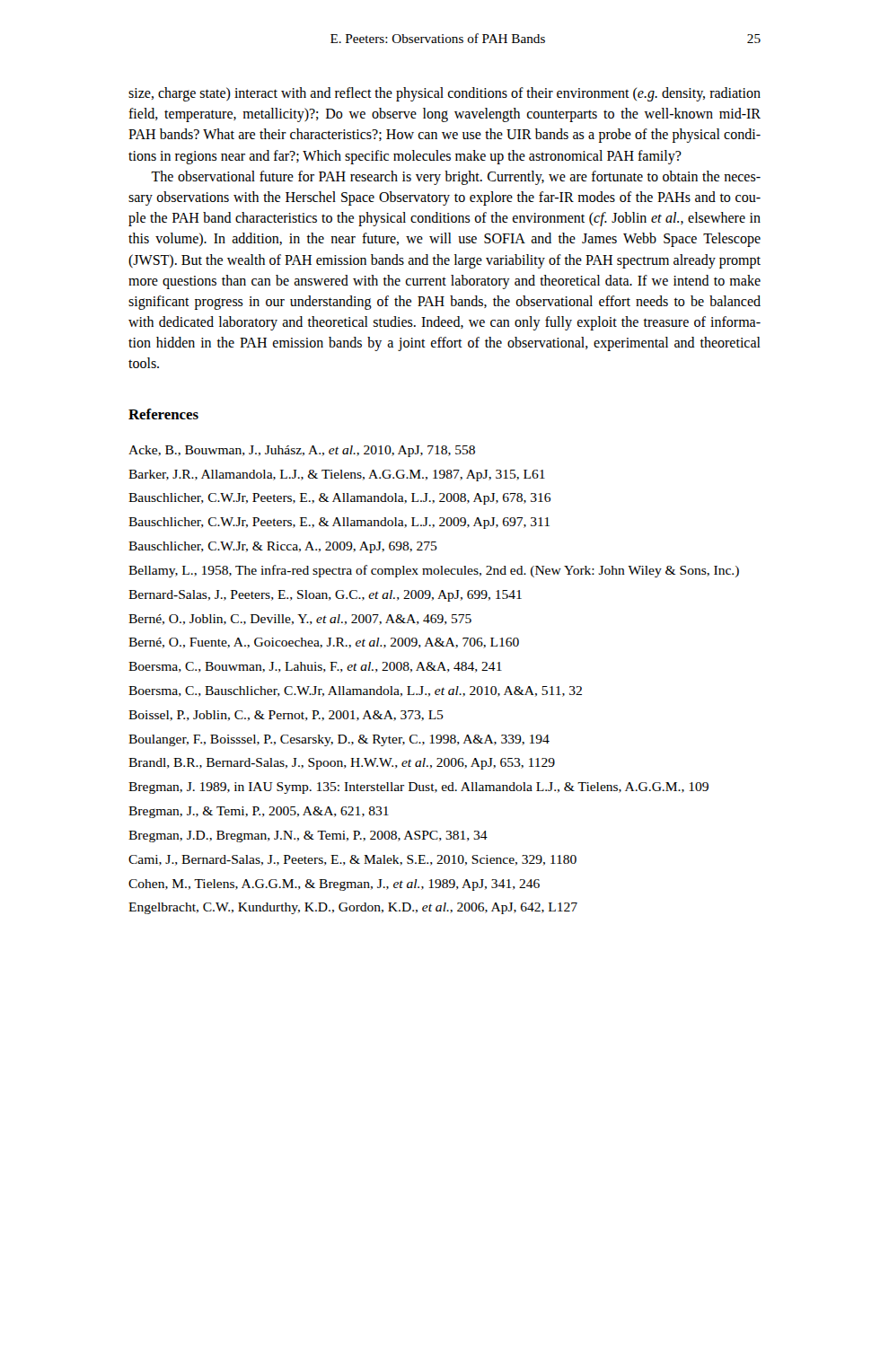E. Peeters: Observations of PAH Bands 25
size, charge state) interact with and reflect the physical conditions of their environment (e.g. density, radiation field, temperature, metallicity)?; Do we observe long wavelength counterparts to the well-known mid-IR PAH bands? What are their characteristics?; How can we use the UIR bands as a probe of the physical conditions in regions near and far?; Which specific molecules make up the astronomical PAH family?
The observational future for PAH research is very bright. Currently, we are fortunate to obtain the necessary observations with the Herschel Space Observatory to explore the far-IR modes of the PAHs and to couple the PAH band characteristics to the physical conditions of the environment (cf. Joblin et al., elsewhere in this volume). In addition, in the near future, we will use SOFIA and the James Webb Space Telescope (JWST). But the wealth of PAH emission bands and the large variability of the PAH spectrum already prompt more questions than can be answered with the current laboratory and theoretical data. If we intend to make significant progress in our understanding of the PAH bands, the observational effort needs to be balanced with dedicated laboratory and theoretical studies. Indeed, we can only fully exploit the treasure of information hidden in the PAH emission bands by a joint effort of the observational, experimental and theoretical tools.
References
Acke, B., Bouwman, J., Juhász, A., et al., 2010, ApJ, 718, 558
Barker, J.R., Allamandola, L.J., & Tielens, A.G.G.M., 1987, ApJ, 315, L61
Bauschlicher, C.W.Jr, Peeters, E., & Allamandola, L.J., 2008, ApJ, 678, 316
Bauschlicher, C.W.Jr, Peeters, E., & Allamandola, L.J., 2009, ApJ, 697, 311
Bauschlicher, C.W.Jr, & Ricca, A., 2009, ApJ, 698, 275
Bellamy, L., 1958, The infra-red spectra of complex molecules, 2nd ed. (New York: John Wiley & Sons, Inc.)
Bernard-Salas, J., Peeters, E., Sloan, G.C., et al., 2009, ApJ, 699, 1541
Berné, O., Joblin, C., Deville, Y., et al., 2007, A&A, 469, 575
Berné, O., Fuente, A., Goicoechea, J.R., et al., 2009, A&A, 706, L160
Boersma, C., Bouwman, J., Lahuis, F., et al., 2008, A&A, 484, 241
Boersma, C., Bauschlicher, C.W.Jr, Allamandola, L.J., et al., 2010, A&A, 511, 32
Boissel, P., Joblin, C., & Pernot, P., 2001, A&A, 373, L5
Boulanger, F., Boisssel, P., Cesarsky, D., & Ryter, C., 1998, A&A, 339, 194
Brandl, B.R., Bernard-Salas, J., Spoon, H.W.W., et al., 2006, ApJ, 653, 1129
Bregman, J. 1989, in IAU Symp. 135: Interstellar Dust, ed. Allamandola L.J., & Tielens, A.G.G.M., 109
Bregman, J., & Temi, P., 2005, A&A, 621, 831
Bregman, J.D., Bregman, J.N., & Temi, P., 2008, ASPC, 381, 34
Cami, J., Bernard-Salas, J., Peeters, E., & Malek, S.E., 2010, Science, 329, 1180
Cohen, M., Tielens, A.G.G.M., & Bregman, J., et al., 1989, ApJ, 341, 246
Engelbracht, C.W., Kundurthy, K.D., Gordon, K.D., et al., 2006, ApJ, 642, L127